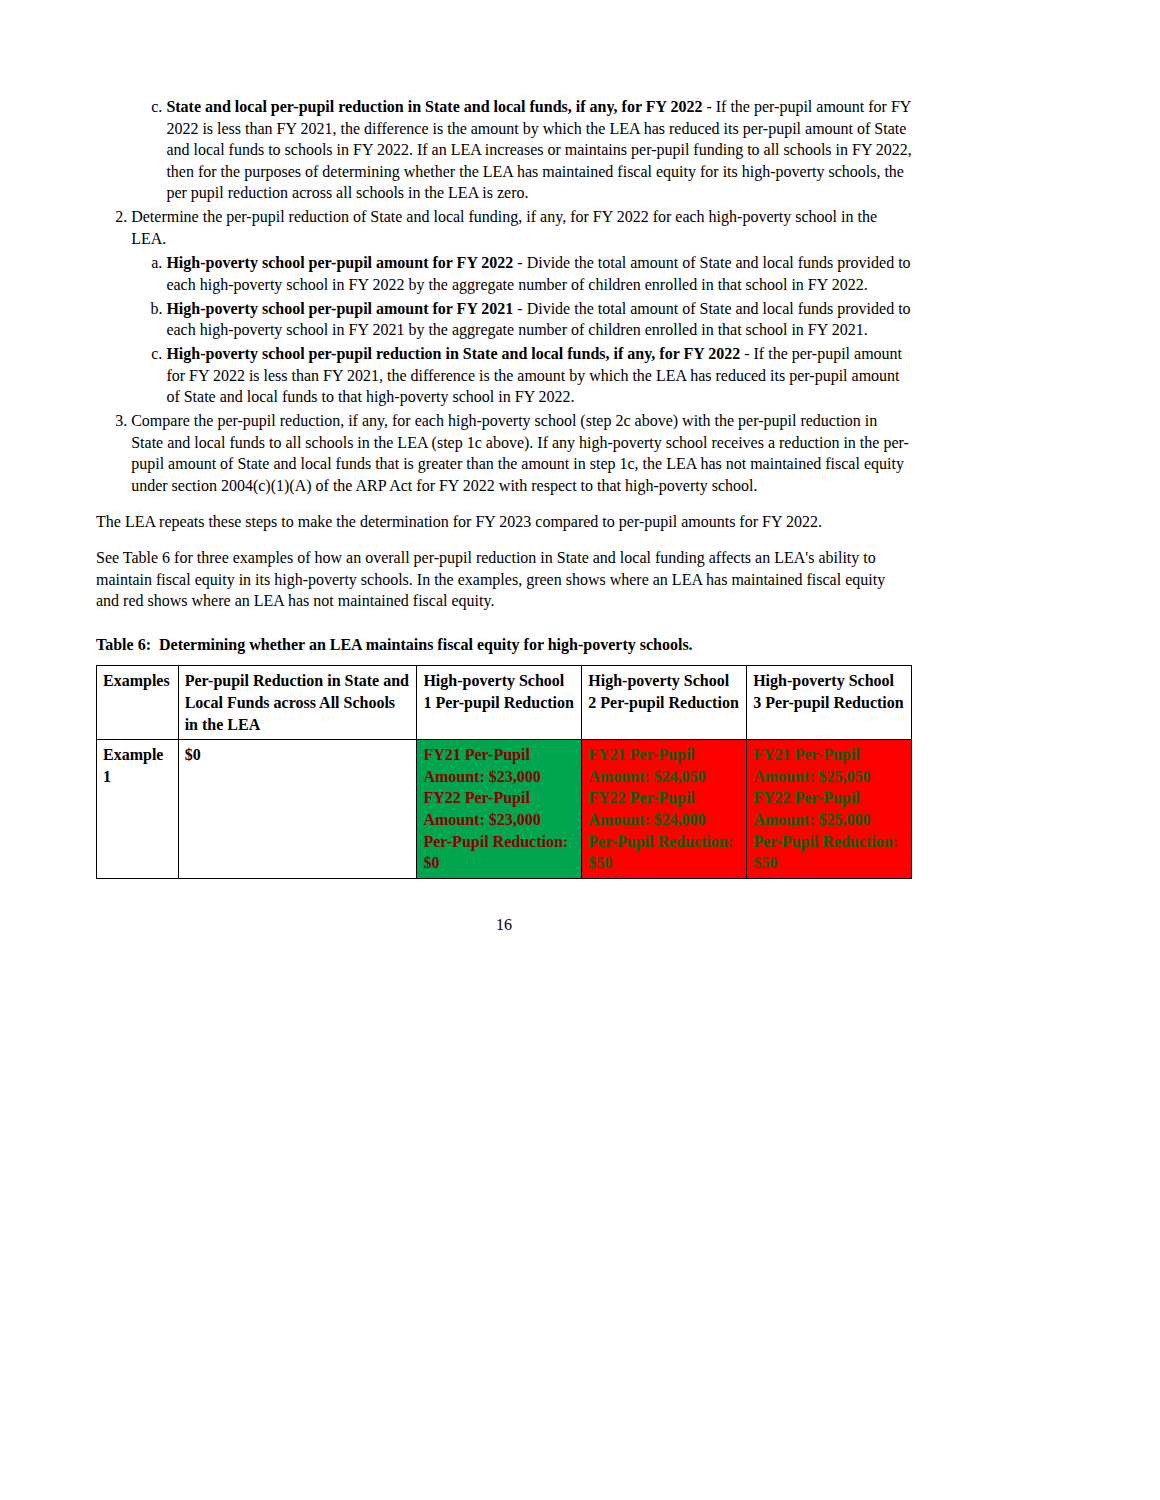State and local per-pupil reduction in State and local funds, if any, for FY 2022 - If the per-pupil amount for FY 2022 is less than FY 2021, the difference is the amount by which the LEA has reduced its per-pupil amount of State and local funds to schools in FY 2022. If an LEA increases or maintains per-pupil funding to all schools in FY 2022, then for the purposes of determining whether the LEA has maintained fiscal equity for its high-poverty schools, the per pupil reduction across all schools in the LEA is zero.
Determine the per-pupil reduction of State and local funding, if any, for FY 2022 for each high-poverty school in the LEA.
High-poverty school per-pupil amount for FY 2022 - Divide the total amount of State and local funds provided to each high-poverty school in FY 2022 by the aggregate number of children enrolled in that school in FY 2022.
High-poverty school per-pupil amount for FY 2021 - Divide the total amount of State and local funds provided to each high-poverty school in FY 2021 by the aggregate number of children enrolled in that school in FY 2021.
High-poverty school per-pupil reduction in State and local funds, if any, for FY 2022 - If the per-pupil amount for FY 2022 is less than FY 2021, the difference is the amount by which the LEA has reduced its per-pupil amount of State and local funds to that high-poverty school in FY 2022.
Compare the per-pupil reduction, if any, for each high-poverty school (step 2c above) with the per-pupil reduction in State and local funds to all schools in the LEA (step 1c above). If any high-poverty school receives a reduction in the per-pupil amount of State and local funds that is greater than the amount in step 1c, the LEA has not maintained fiscal equity under section 2004(c)(1)(A) of the ARP Act for FY 2022 with respect to that high-poverty school.
The LEA repeats these steps to make the determination for FY 2023 compared to per-pupil amounts for FY 2022.
See Table 6 for three examples of how an overall per-pupil reduction in State and local funding affects an LEA's ability to maintain fiscal equity in its high-poverty schools. In the examples, green shows where an LEA has maintained fiscal equity and red shows where an LEA has not maintained fiscal equity.
Table 6: Determining whether an LEA maintains fiscal equity for high-poverty schools.
| Examples | Per-pupil Reduction in State and Local Funds across All Schools in the LEA | High-poverty School 1 Per-pupil Reduction | High-poverty School 2 Per-pupil Reduction | High-poverty School 3 Per-pupil Reduction |
| --- | --- | --- | --- | --- |
| Example 1 | $0 | FY21 Per-Pupil Amount: $23,000 FY22 Per-Pupil Amount: $23,000 Per-Pupil Reduction: $0 | FY21 Per-Pupil Amount: $24,050 FY22 Per-Pupil Amount: $24,000 Per-Pupil Reduction: $50 | FY21 Per-Pupil Amount: $25,050 FY22 Per-Pupil Amount: $25,000 Per-Pupil Reduction: $50 |
16